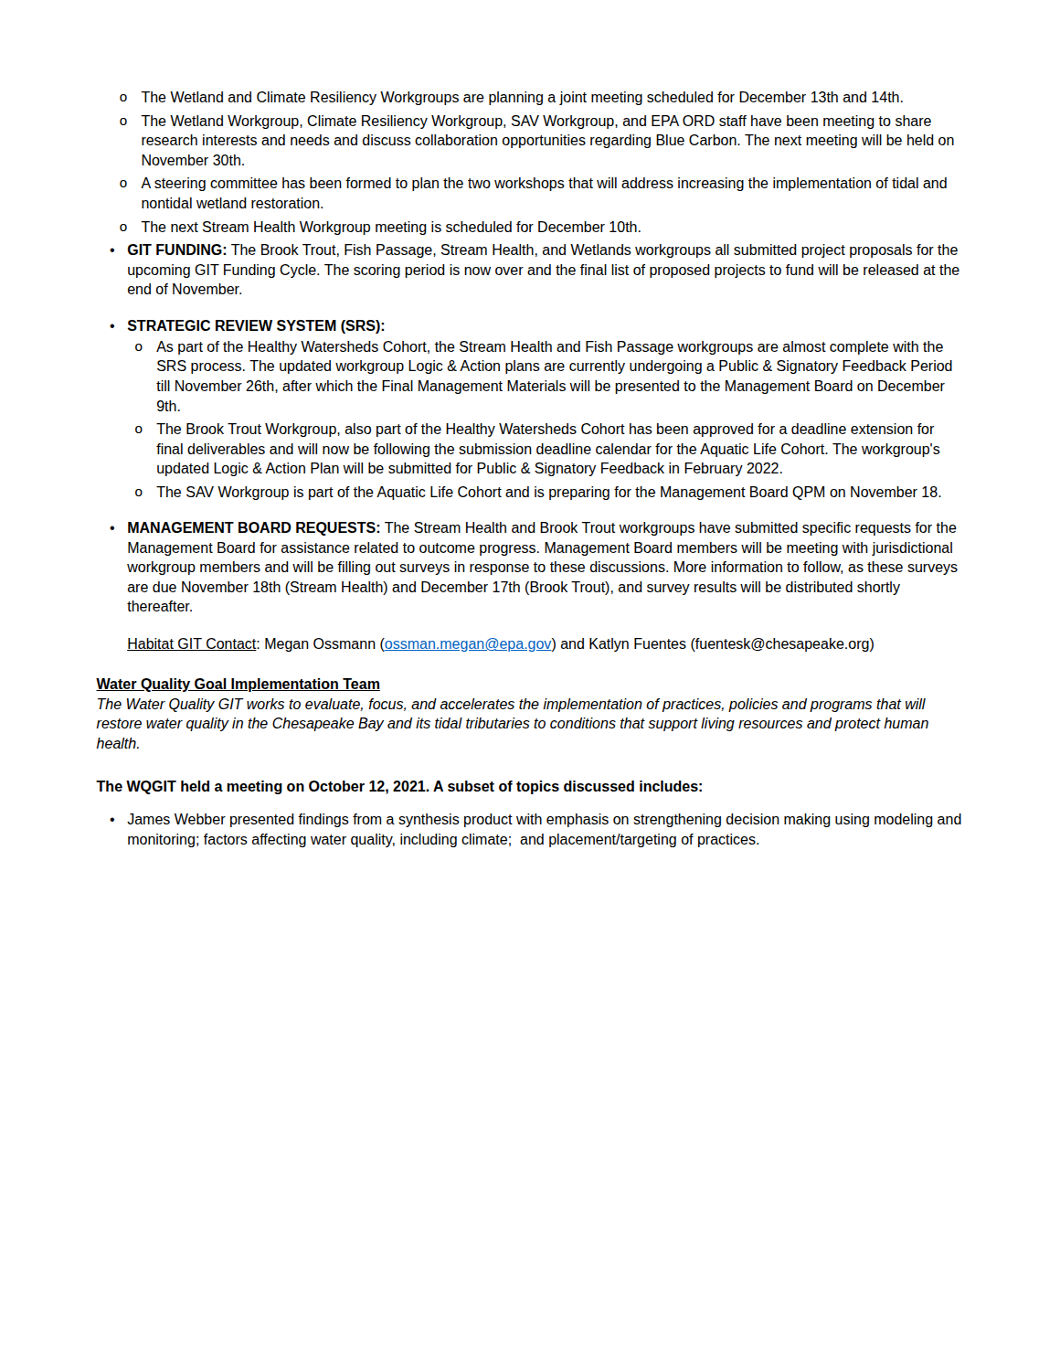The Wetland and Climate Resiliency Workgroups are planning a joint meeting scheduled for December 13th and 14th.
The Wetland Workgroup, Climate Resiliency Workgroup, SAV Workgroup, and EPA ORD staff have been meeting to share research interests and needs and discuss collaboration opportunities regarding Blue Carbon. The next meeting will be held on November 30th.
A steering committee has been formed to plan the two workshops that will address increasing the implementation of tidal and nontidal wetland restoration.
The next Stream Health Workgroup meeting is scheduled for December 10th.
GIT FUNDING: The Brook Trout, Fish Passage, Stream Health, and Wetlands workgroups all submitted project proposals for the upcoming GIT Funding Cycle. The scoring period is now over and the final list of proposed projects to fund will be released at the end of November.
STRATEGIC REVIEW SYSTEM (SRS):
As part of the Healthy Watersheds Cohort, the Stream Health and Fish Passage workgroups are almost complete with the SRS process. The updated workgroup Logic & Action plans are currently undergoing a Public & Signatory Feedback Period till November 26th, after which the Final Management Materials will be presented to the Management Board on December 9th.
The Brook Trout Workgroup, also part of the Healthy Watersheds Cohort has been approved for a deadline extension for final deliverables and will now be following the submission deadline calendar for the Aquatic Life Cohort. The workgroup's updated Logic & Action Plan will be submitted for Public & Signatory Feedback in February 2022.
The SAV Workgroup is part of the Aquatic Life Cohort and is preparing for the Management Board QPM on November 18.
MANAGEMENT BOARD REQUESTS: The Stream Health and Brook Trout workgroups have submitted specific requests for the Management Board for assistance related to outcome progress. Management Board members will be meeting with jurisdictional workgroup members and will be filling out surveys in response to these discussions. More information to follow, as these surveys are due November 18th (Stream Health) and December 17th (Brook Trout), and survey results will be distributed shortly thereafter.
Habitat GIT Contact: Megan Ossmann (ossman.megan@epa.gov) and Katlyn Fuentes (fuentesk@chesapeake.org)
Water Quality Goal Implementation Team
The Water Quality GIT works to evaluate, focus, and accelerates the implementation of practices, policies and programs that will restore water quality in the Chesapeake Bay and its tidal tributaries to conditions that support living resources and protect human health.
The WQGIT held a meeting on October 12, 2021. A subset of topics discussed includes:
James Webber presented findings from a synthesis product with emphasis on strengthening decision making using modeling and monitoring; factors affecting water quality, including climate; and placement/targeting of practices.